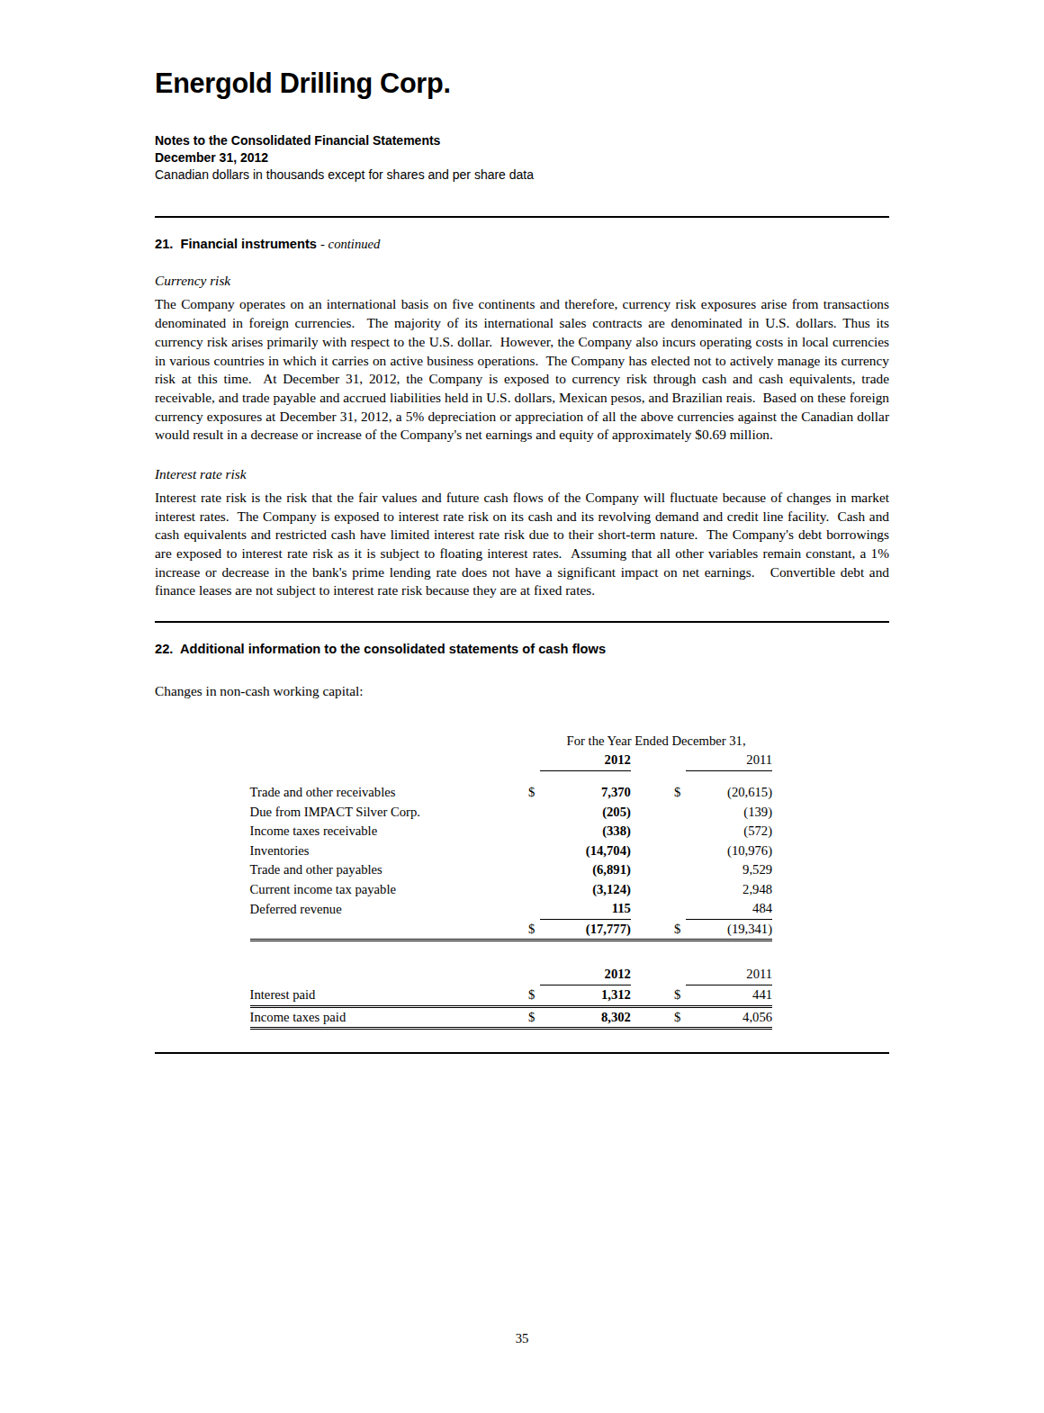Energold Drilling Corp.
Notes to the Consolidated Financial Statements
December 31, 2012
Canadian dollars in thousands except for shares and per share data
21. Financial instruments - continued
Currency risk
The Company operates on an international basis on five continents and therefore, currency risk exposures arise from transactions denominated in foreign currencies. The majority of its international sales contracts are denominated in U.S. dollars. Thus its currency risk arises primarily with respect to the U.S. dollar. However, the Company also incurs operating costs in local currencies in various countries in which it carries on active business operations. The Company has elected not to actively manage its currency risk at this time. At December 31, 2012, the Company is exposed to currency risk through cash and cash equivalents, trade receivable, and trade payable and accrued liabilities held in U.S. dollars, Mexican pesos, and Brazilian reais. Based on these foreign currency exposures at December 31, 2012, a 5% depreciation or appreciation of all the above currencies against the Canadian dollar would result in a decrease or increase of the Company's net earnings and equity of approximately $0.69 million.
Interest rate risk
Interest rate risk is the risk that the fair values and future cash flows of the Company will fluctuate because of changes in market interest rates. The Company is exposed to interest rate risk on its cash and its revolving demand and credit line facility. Cash and cash equivalents and restricted cash have limited interest rate risk due to their short-term nature. The Company's debt borrowings are exposed to interest rate risk as it is subject to floating interest rates. Assuming that all other variables remain constant, a 1% increase or decrease in the bank's prime lending rate does not have a significant impact on net earnings. Convertible debt and finance leases are not subject to interest rate risk because they are at fixed rates.
22. Additional information to the consolidated statements of cash flows
Changes in non-cash working capital:
| | | For the Year Ended December 31, |
| | | 2012 | | 2011 |
| Trade and other receivables | $ | 7,370 | $ | (20,615) |
| Due from IMPACT Silver Corp. | | (205) | | (139) |
| Income taxes receivable | | (338) | | (572) |
| Inventories | | (14,704) | | (10,976) |
| Trade and other payables | | (6,891) | | 9,529 |
| Current income tax payable | | (3,124) | | 2,948 |
| Deferred revenue | | 115 | | 484 |
| | $ | (17,777) | $ | (19,341) |
| | | 2012 | | 2011 |
| Interest paid | $ | 1,312 | $ | 441 |
| Income taxes paid | $ | 8,302 | $ | 4,056 |
35